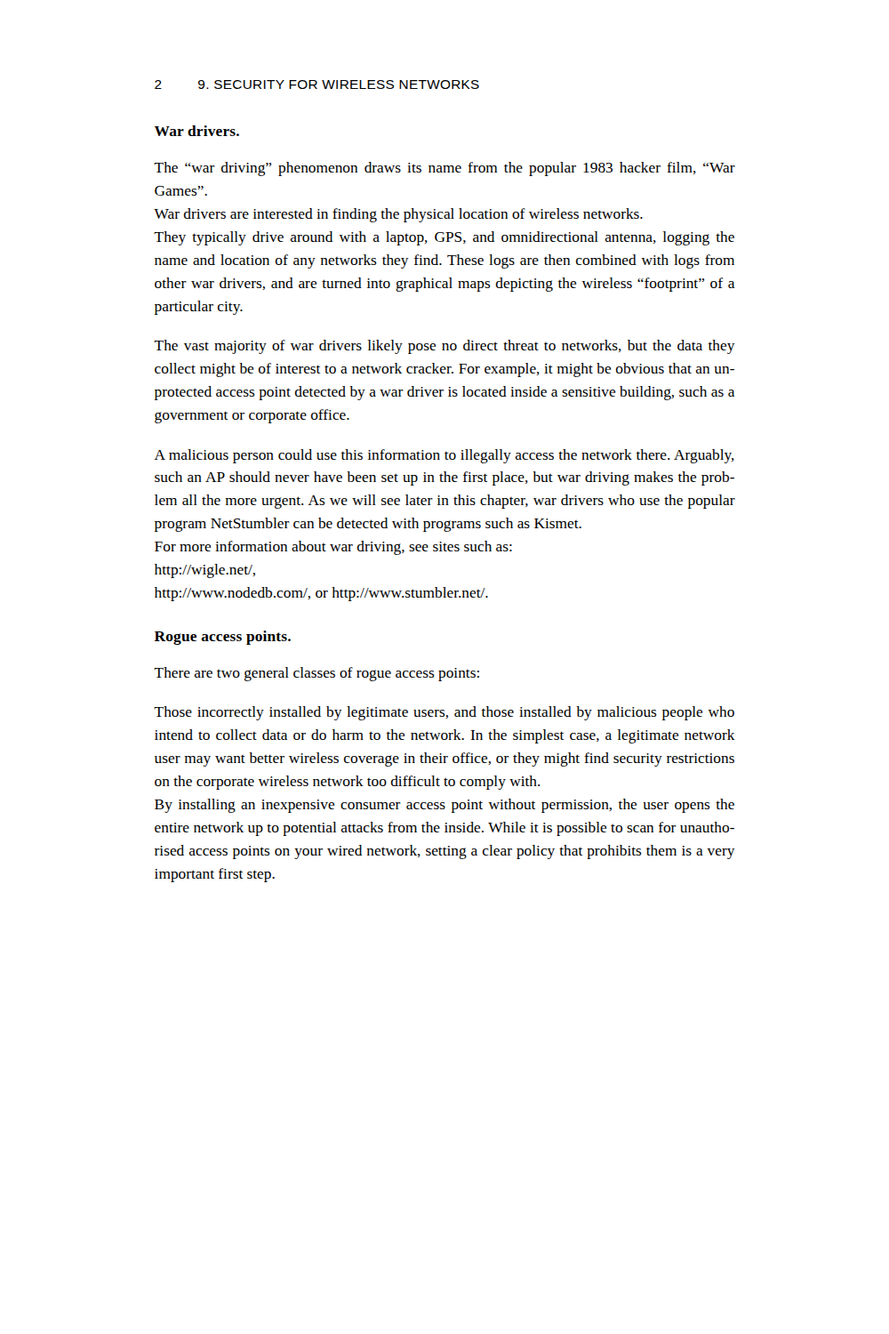29. SECURITY FOR WIRELESS NETWORKS
War drivers.
The “war driving” phenomenon draws its name from the popular 1983 hacker film, “War Games”.
War drivers are interested in finding the physical location of wireless networks.
They typically drive around with a laptop, GPS, and omnidirectional antenna, logging the name and location of any networks they find. These logs are then combined with logs from other war drivers, and are turned into graphical maps depicting the wireless “footprint” of a particular city.
The vast majority of war drivers likely pose no direct threat to networks, but the data they collect might be of interest to a network cracker. For example, it might be obvious that an unprotected access point detected by a war driver is located inside a sensitive building, such as a government or corporate office.
A malicious person could use this information to illegally access the network there. Arguably, such an AP should never have been set up in the first place, but war driving makes the problem all the more urgent. As we will see later in this chapter, war drivers who use the popular program NetStumbler can be detected with programs such as Kismet.
For more information about war driving, see sites such as:
http://wigle.net/,
http://www.nodedb.com/, or http://www.stumbler.net/.
Rogue access points.
There are two general classes of rogue access points:
Those incorrectly installed by legitimate users, and those installed by malicious people who intend to collect data or do harm to the network. In the simplest case, a legitimate network user may want better wireless coverage in their office, or they might find security restrictions on the corporate wireless network too difficult to comply with.
By installing an inexpensive consumer access point without permission, the user opens the entire network up to potential attacks from the inside. While it is possible to scan for unauthorised access points on your wired network, setting a clear policy that prohibits them is a very important first step.